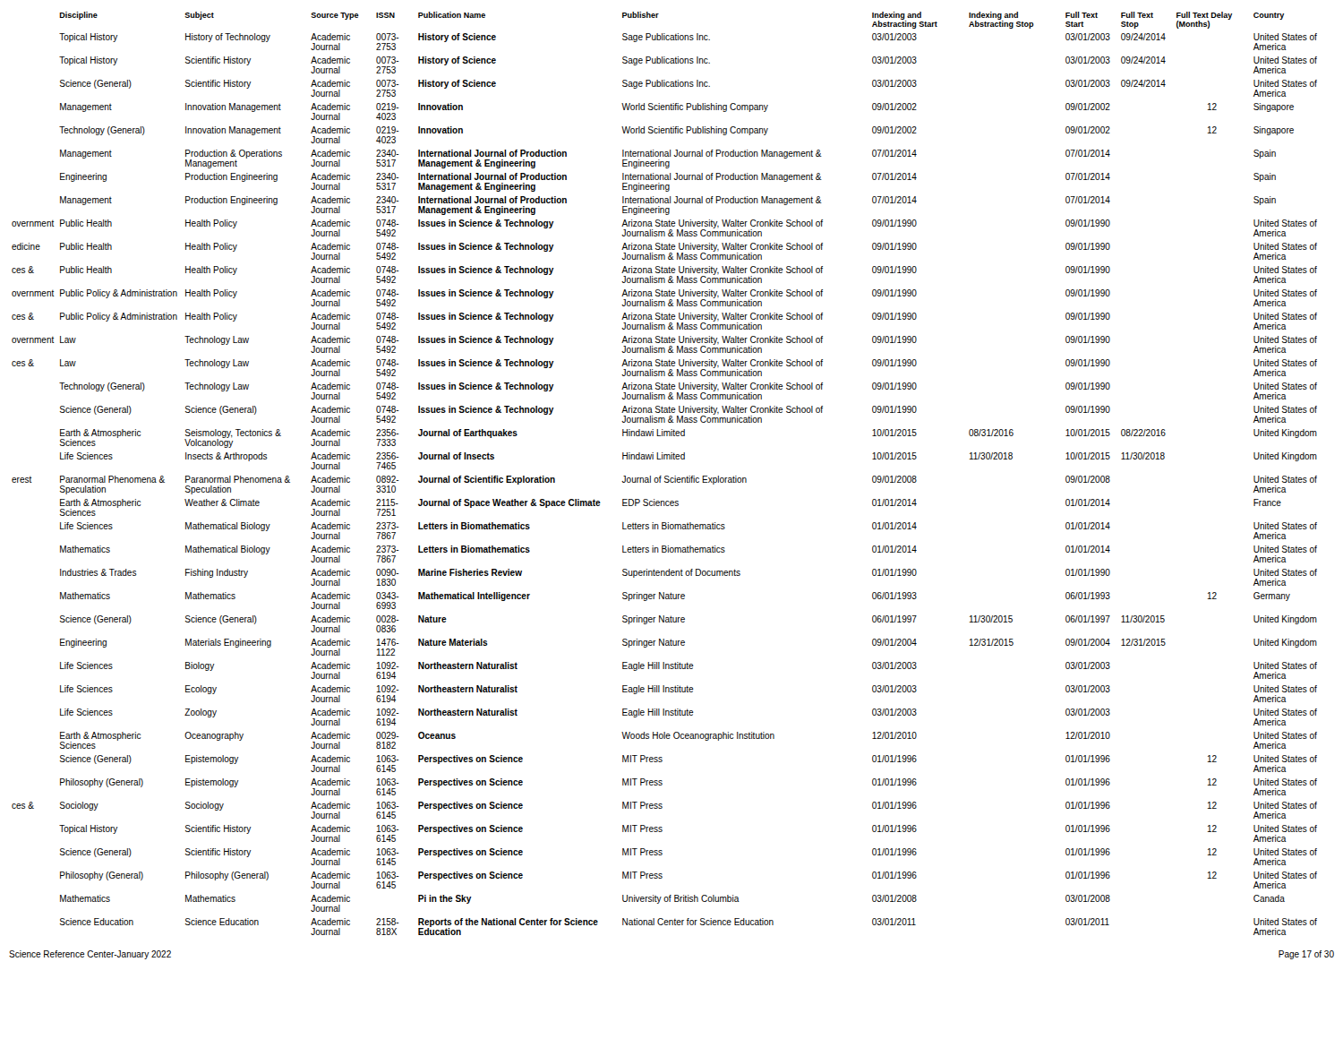| | Discipline | Subject | Source Type | ISSN | Publication Name | Publisher | Indexing and Abstracting Start | Indexing and Abstracting Stop | Full Text Start | Full Text Stop | Full Text Delay (Months) | Country |
| --- | --- | --- | --- | --- | --- | --- | --- | --- | --- | --- | --- | --- |
| | Topical History | History of Technology | Academic Journal | 0073-2753 | History of Science | Sage Publications Inc. | 03/01/2003 | | 03/01/2003 | 09/24/2014 | | United States of America |
| | Topical History | Scientific History | Academic Journal | 0073-2753 | History of Science | Sage Publications Inc. | 03/01/2003 | | 03/01/2003 | 09/24/2014 | | United States of America |
| | Science (General) | Scientific History | Academic Journal | 0073-2753 | History of Science | Sage Publications Inc. | 03/01/2003 | | 03/01/2003 | 09/24/2014 | | United States of America |
| | Management | Innovation Management | Academic Journal | 0219-4023 | Innovation | World Scientific Publishing Company | 09/01/2002 | | 09/01/2002 | | 12 | Singapore |
| | Technology (General) | Innovation Management | Academic Journal | 0219-4023 | Innovation | World Scientific Publishing Company | 09/01/2002 | | 09/01/2002 | | 12 | Singapore |
| | Management | Production & Operations Management | Academic Journal | 2340-5317 | International Journal of Production Management & Engineering | International Journal of Production Management & Engineering | 07/01/2014 | | 07/01/2014 | | | Spain |
| | Engineering | Production Engineering | Academic Journal | 2340-5317 | International Journal of Production Management & Engineering | International Journal of Production Management & Engineering | 07/01/2014 | | 07/01/2014 | | | Spain |
| | Management | Production Engineering | Academic Journal | 2340-5317 | International Journal of Production Management & Engineering | International Journal of Production Management & Engineering | 07/01/2014 | | 07/01/2014 | | | Spain |
| overnment | Public Health | Health Policy | Academic Journal | 0748-5492 | Issues in Science & Technology | Arizona State University, Walter Cronkite School of Journalism & Mass Communication | 09/01/1990 | | 09/01/1990 | | | United States of America |
| edicine | Public Health | Health Policy | Academic Journal | 0748-5492 | Issues in Science & Technology | Arizona State University, Walter Cronkite School of Journalism & Mass Communication | 09/01/1990 | | 09/01/1990 | | | United States of America |
| ces & | Public Health | Health Policy | Academic Journal | 0748-5492 | Issues in Science & Technology | Arizona State University, Walter Cronkite School of Journalism & Mass Communication | 09/01/1990 | | 09/01/1990 | | | United States of America |
| overnment | Public Policy & Administration | Health Policy | Academic Journal | 0748-5492 | Issues in Science & Technology | Arizona State University, Walter Cronkite School of Journalism & Mass Communication | 09/01/1990 | | 09/01/1990 | | | United States of America |
| ces & | Public Policy & Administration | Health Policy | Academic Journal | 0748-5492 | Issues in Science & Technology | Arizona State University, Walter Cronkite School of Journalism & Mass Communication | 09/01/1990 | | 09/01/1990 | | | United States of America |
| overnment | Law | Technology Law | Academic Journal | 0748-5492 | Issues in Science & Technology | Arizona State University, Walter Cronkite School of Journalism & Mass Communication | 09/01/1990 | | 09/01/1990 | | | United States of America |
| ces & | Law | Technology Law | Academic Journal | 0748-5492 | Issues in Science & Technology | Arizona State University, Walter Cronkite School of Journalism & Mass Communication | 09/01/1990 | | 09/01/1990 | | | United States of America |
| | Technology (General) | Technology Law | Academic Journal | 0748-5492 | Issues in Science & Technology | Arizona State University, Walter Cronkite School of Journalism & Mass Communication | 09/01/1990 | | 09/01/1990 | | | United States of America |
| | Science (General) | Science (General) | Academic Journal | 0748-5492 | Issues in Science & Technology | Arizona State University, Walter Cronkite School of Journalism & Mass Communication | 09/01/1990 | | 09/01/1990 | | | United States of America |
| | Earth & Atmospheric Sciences | Seismology, Tectonics & Volcanology | Academic Journal | 2356-7333 | Journal of Earthquakes | Hindawi Limited | 10/01/2015 | 08/31/2016 | 10/01/2015 | 08/22/2016 | | United Kingdom |
| | Life Sciences | Insects & Arthropods | Academic Journal | 2356-7465 | Journal of Insects | Hindawi Limited | 10/01/2015 | 11/30/2018 | 10/01/2015 | 11/30/2018 | | United Kingdom |
| erest | Paranormal Phenomena & Speculation | Paranormal Phenomena & Speculation | Academic Journal | 0892-3310 | Journal of Scientific Exploration | Journal of Scientific Exploration | 09/01/2008 | | 09/01/2008 | | | United States of America |
| | Earth & Atmospheric Sciences | Weather & Climate | Academic Journal | 2115-7251 | Journal of Space Weather & Space Climate | EDP Sciences | 01/01/2014 | | 01/01/2014 | | | France |
| | Life Sciences | Mathematical Biology | Academic Journal | 2373-7867 | Letters in Biomathematics | Letters in Biomathematics | 01/01/2014 | | 01/01/2014 | | | United States of America |
| | Mathematics | Mathematical Biology | Academic Journal | 2373-7867 | Letters in Biomathematics | Letters in Biomathematics | 01/01/2014 | | 01/01/2014 | | | United States of America |
| | Industries & Trades | Fishing Industry | Academic Journal | 0090-1830 | Marine Fisheries Review | Superintendent of Documents | 01/01/1990 | | 01/01/1990 | | | United States of America |
| | Mathematics | Mathematics | Academic Journal | 0343-6993 | Mathematical Intelligencer | Springer Nature | 06/01/1993 | | 06/01/1993 | | 12 | Germany |
| | Science (General) | Science (General) | Academic Journal | 0028-0836 | Nature | Springer Nature | 06/01/1997 | 11/30/2015 | 06/01/1997 | 11/30/2015 | | United Kingdom |
| | Engineering | Materials Engineering | Academic Journal | 1476-1122 | Nature Materials | Springer Nature | 09/01/2004 | 12/31/2015 | 09/01/2004 | 12/31/2015 | | United Kingdom |
| | Life Sciences | Biology | Academic Journal | 1092-6194 | Northeastern Naturalist | Eagle Hill Institute | 03/01/2003 | | 03/01/2003 | | | United States of America |
| | Life Sciences | Ecology | Academic Journal | 1092-6194 | Northeastern Naturalist | Eagle Hill Institute | 03/01/2003 | | 03/01/2003 | | | United States of America |
| | Life Sciences | Zoology | Academic Journal | 1092-6194 | Northeastern Naturalist | Eagle Hill Institute | 03/01/2003 | | 03/01/2003 | | | United States of America |
| | Earth & Atmospheric Sciences | Oceanography | Academic Journal | 0029-8182 | Oceanus | Woods Hole Oceanographic Institution | 12/01/2010 | | 12/01/2010 | | | United States of America |
| | Science (General) | Epistemology | Academic Journal | 1063-6145 | Perspectives on Science | MIT Press | 01/01/1996 | | 01/01/1996 | | 12 | United States of America |
| | Philosophy (General) | Epistemology | Academic Journal | 1063-6145 | Perspectives on Science | MIT Press | 01/01/1996 | | 01/01/1996 | | 12 | United States of America |
| ces & | Sociology | Sociology | Academic Journal | 1063-6145 | Perspectives on Science | MIT Press | 01/01/1996 | | 01/01/1996 | | 12 | United States of America |
| | Topical History | Scientific History | Academic Journal | 1063-6145 | Perspectives on Science | MIT Press | 01/01/1996 | | 01/01/1996 | | 12 | United States of America |
| | Science (General) | Scientific History | Academic Journal | 1063-6145 | Perspectives on Science | MIT Press | 01/01/1996 | | 01/01/1996 | | 12 | United States of America |
| | Philosophy (General) | Philosophy (General) | Academic Journal | 1063-6145 | Perspectives on Science | MIT Press | 01/01/1996 | | 01/01/1996 | | 12 | United States of America |
| | Mathematics | Mathematics | Academic Journal | | Pi in the Sky | University of British Columbia | 03/01/2008 | | 03/01/2008 | | | Canada |
| | Science Education | Science Education | Academic Journal | 2158-818X | Reports of the National Center for Science Education | National Center for Science Education | 03/01/2011 | | 03/01/2011 | | | United States of America |
Science Reference Center-January 2022 Page 17 of 30